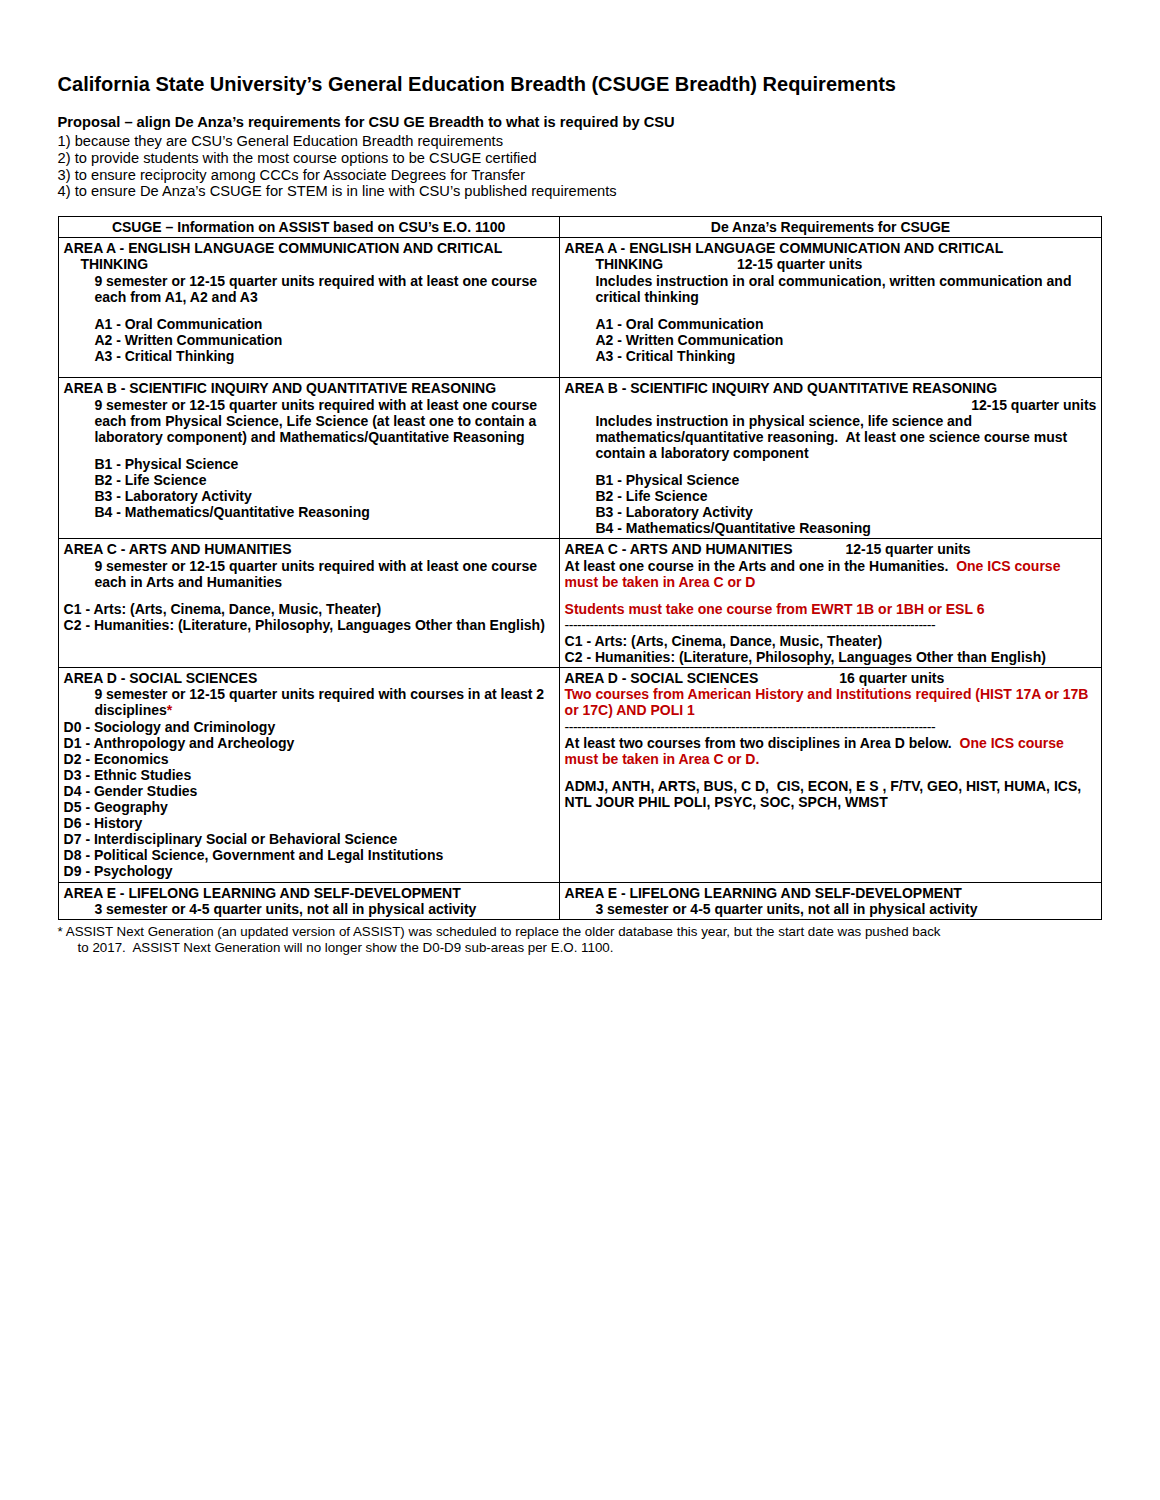California State University’s General Education Breadth (CSUGE Breadth) Requirements
Proposal – align De Anza’s requirements for CSU GE Breadth to what is required by CSU
1) because they are CSU’s General Education Breadth requirements
2) to provide students with the most course options to be CSUGE certified
3) to ensure reciprocity among CCCs for Associate Degrees for Transfer
4) to ensure De Anza’s CSUGE for STEM is in line with CSU’s published requirements
| CSUGE – Information on ASSIST based on CSU’s E.O. 1100 | De Anza’s Requirements for CSUGE |
| --- | --- |
| AREA A - ENGLISH LANGUAGE COMMUNICATION AND CRITICAL THINKING 9 semester or 12-15 quarter units required with at least one course each from A1, A2 and A3 A1 - Oral Communication A2 - Written Communication A3 - Critical Thinking | AREA A - ENGLISH LANGUAGE COMMUNICATION AND CRITICAL THINKING 12-15 quarter units Includes instruction in oral communication, written communication and critical thinking A1 - Oral Communication A2 - Written Communication A3 - Critical Thinking |
| AREA B - SCIENTIFIC INQUIRY AND QUANTITATIVE REASONING 9 semester or 12-15 quarter units required with at least one course each from Physical Science, Life Science (at least one to contain a laboratory component) and Mathematics/Quantitative Reasoning B1 - Physical Science B2 - Life Science B3 - Laboratory Activity B4 - Mathematics/Quantitative Reasoning | AREA B - SCIENTIFIC INQUIRY AND QUANTITATIVE REASONING 12-15 quarter units Includes instruction in physical science, life science and mathematics/quantitative reasoning. At least one science course must contain a laboratory component B1 - Physical Science B2 - Life Science B3 - Laboratory Activity B4 - Mathematics/Quantitative Reasoning |
| AREA C - ARTS AND HUMANITIES 9 semester or 12-15 quarter units required with at least one course each in Arts and Humanities C1 - Arts: (Arts, Cinema, Dance, Music, Theater) C2 - Humanities: (Literature, Philosophy, Languages Other than English) | AREA C - ARTS AND HUMANITIES 12-15 quarter units At least one course in the Arts and one in the Humanities. One ICS course must be taken in Area C or D Students must take one course from EWRT 1B or 1BH or ESL 6 ----------------------------------------------------------------------------------------- C1 - Arts: (Arts, Cinema, Dance, Music, Theater) C2 - Humanities: (Literature, Philosophy, Languages Other than English) |
| AREA D - SOCIAL SCIENCES 9 semester or 12-15 quarter units required with courses in at least 2 disciplines * D0 - Sociology and Criminology D1 - Anthropology and Archeology D2 - Economics D3 - Ethnic Studies D4 - Gender Studies D5 - Geography D6 - History D7 - Interdisciplinary Social or Behavioral Science D8 - Political Science, Government and Legal Institutions D9 - Psychology | AREA D - SOCIAL SCIENCES 16 quarter units Two courses from American History and Institutions required (HIST 17A or 17B or 17C) AND POLI 1 ----------------------------------------------------------------------------------------- At least two courses from two disciplines in Area D below. One ICS course must be taken in Area C or D. ADMJ, ANTH, ARTS, BUS, C D, CIS, ECON, E S , F/TV, GEO, HIST, HUMA, ICS, NTL JOUR PHIL POLI, PSYC, SOC, SPCH, WMST |
| AREA E - LIFELONG LEARNING AND SELF-DEVELOPMENT 3 semester or 4-5 quarter units, not all in physical activity | AREA E - LIFELONG LEARNING AND SELF-DEVELOPMENT 3 semester or 4-5 quarter units, not all in physical activity |
* ASSIST Next Generation (an updated version of ASSIST) was scheduled to replace the older database this year, but the start date was pushed back to 2017. ASSIST Next Generation will no longer show the D0-D9 sub-areas per E.O. 1100.